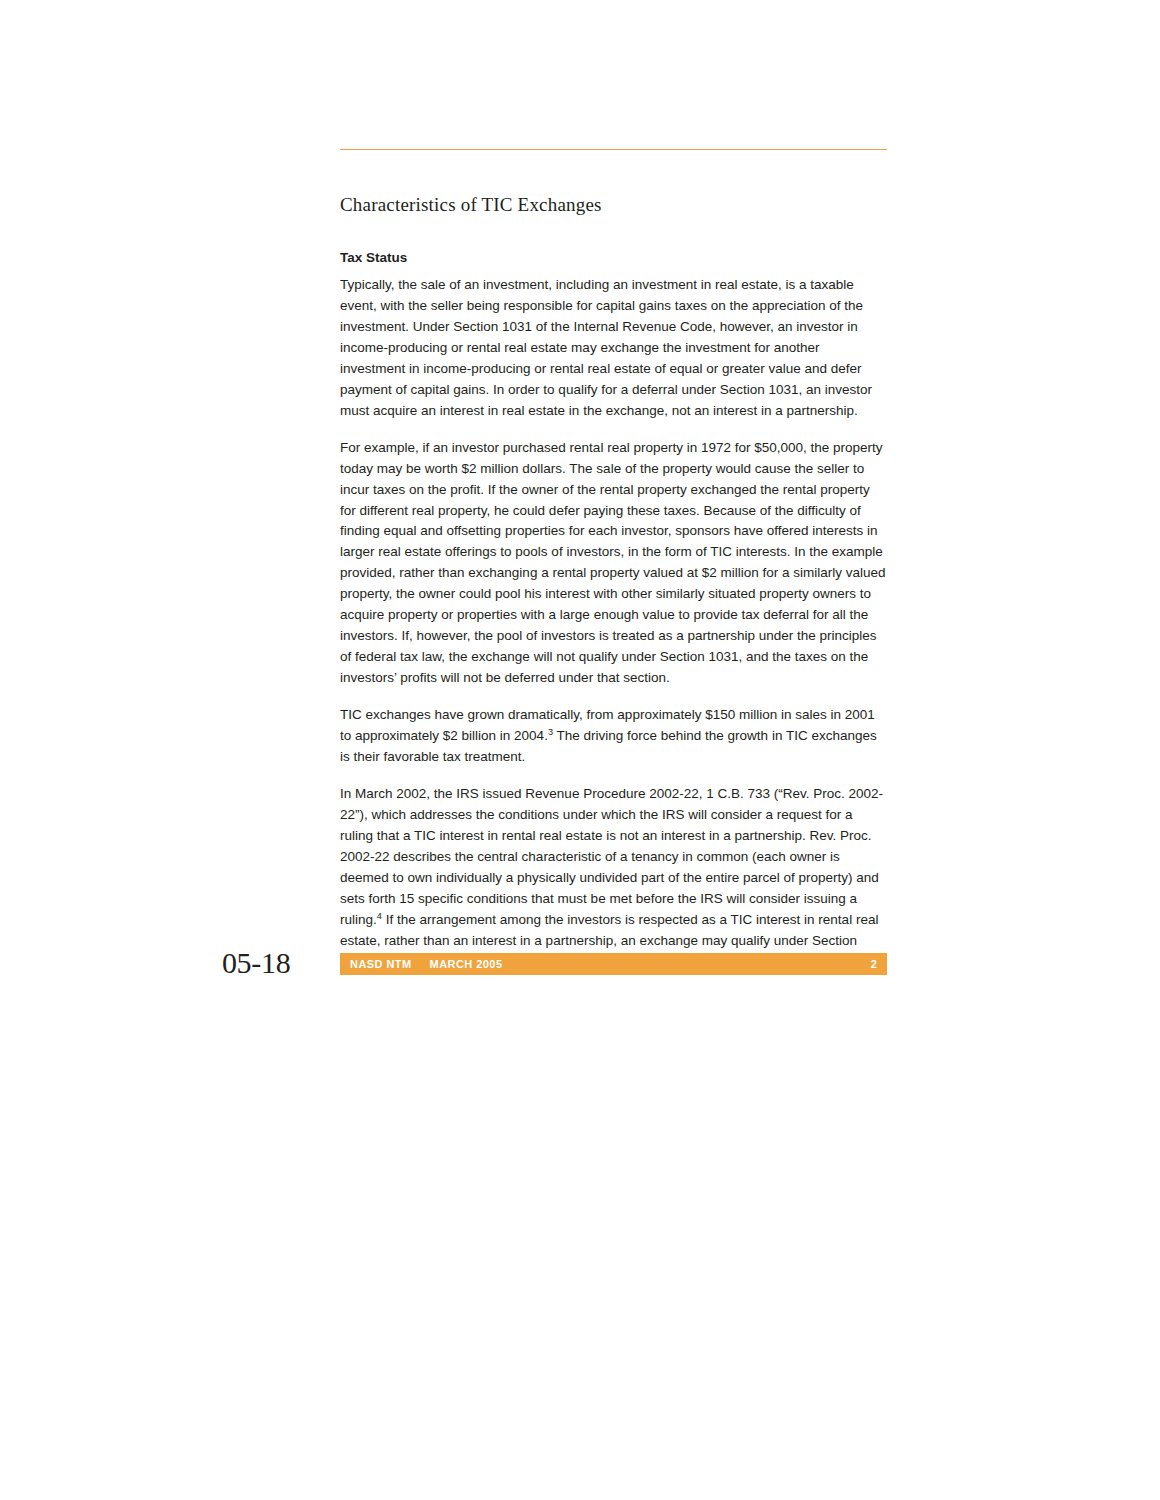Characteristics of TIC Exchanges
Tax Status
Typically, the sale of an investment, including an investment in real estate, is a taxable event, with the seller being responsible for capital gains taxes on the appreciation of the investment. Under Section 1031 of the Internal Revenue Code, however, an investor in income-producing or rental real estate may exchange the investment for another investment in income-producing or rental real estate of equal or greater value and defer payment of capital gains. In order to qualify for a deferral under Section 1031, an investor must acquire an interest in real estate in the exchange, not an interest in a partnership.
For example, if an investor purchased rental real property in 1972 for $50,000, the property today may be worth $2 million dollars. The sale of the property would cause the seller to incur taxes on the profit. If the owner of the rental property exchanged the rental property for different real property, he could defer paying these taxes. Because of the difficulty of finding equal and offsetting properties for each investor, sponsors have offered interests in larger real estate offerings to pools of investors, in the form of TIC interests. In the example provided, rather than exchanging a rental property valued at $2 million for a similarly valued property, the owner could pool his interest with other similarly situated property owners to acquire property or properties with a large enough value to provide tax deferral for all the investors. If, however, the pool of investors is treated as a partnership under the principles of federal tax law, the exchange will not qualify under Section 1031, and the taxes on the investors’ profits will not be deferred under that section.
TIC exchanges have grown dramatically, from approximately $150 million in sales in 2001 to approximately $2 billion in 2004.3 The driving force behind the growth in TIC exchanges is their favorable tax treatment.
In March 2002, the IRS issued Revenue Procedure 2002-22, 1 C.B. 733 (“Rev. Proc. 2002-22”), which addresses the conditions under which the IRS will consider a request for a ruling that a TIC interest in rental real estate is not an interest in a partnership. Rev. Proc. 2002-22 describes the central characteristic of a tenancy in common (each owner is deemed to own individually a physically undivided part of the entire parcel of property) and sets forth 15 specific conditions that must be met before the IRS will consider issuing a ruling.4 If the arrangement among the investors is respected as a TIC interest in rental real estate, rather than an interest in a partnership, an exchange may qualify under Section 1031 if the other conditions of that section are satisfied.
05-18
NASD NTM MARCH 2005 2